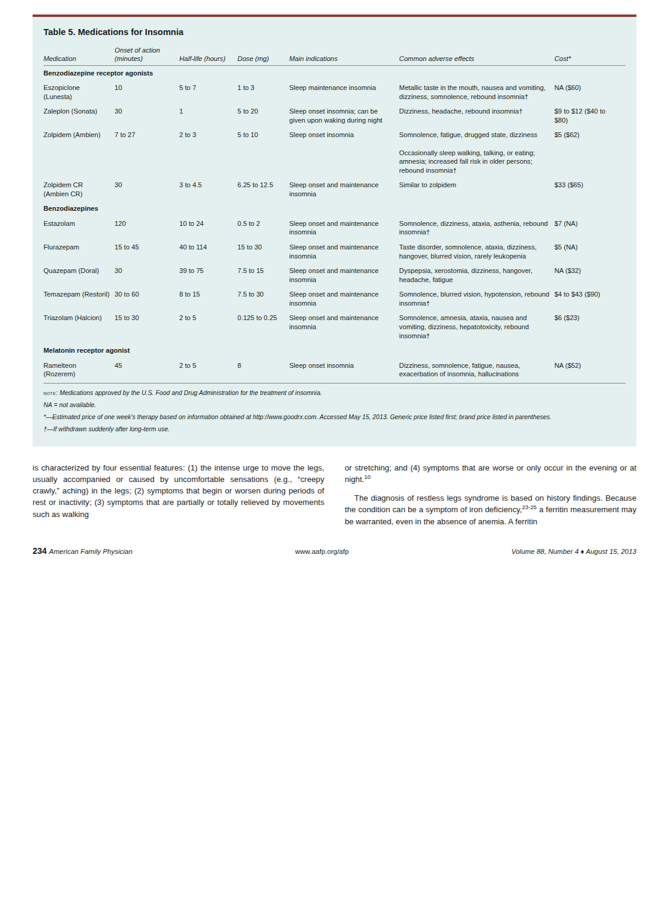Table 5. Medications for Insomnia
| Medication | Onset of action (minutes) | Half-life (hours) | Dose (mg) | Main indications | Common adverse effects | Cost* |
| --- | --- | --- | --- | --- | --- | --- |
| Benzodiazepine receptor agonists |
| Eszopiclone (Lunesta) | 10 | 5 to 7 | 1 to 3 | Sleep maintenance insomnia | Metallic taste in the mouth, nausea and vomiting, dizziness, somnolence, rebound insomnia† | NA ($60) |
| Zaleplon (Sonata) | 30 | 1 | 5 to 20 | Sleep onset insomnia; can be given upon waking during night | Dizziness, headache, rebound insomnia† | $9 to $12 ($40 to $80) |
| Zolpidem (Ambien) | 7 to 27 | 2 to 3 | 5 to 10 | Sleep onset insomnia | Somnolence, fatigue, drugged state, dizziness Occasionally sleep walking, talking, or eating; amnesia; increased fall risk in older persons; rebound insomnia† | $5 ($62) |
| Zolpidem CR (Ambien CR) | 30 | 3 to 4.5 | 6.25 to 12.5 | Sleep onset and maintenance insomnia | Similar to zolpidem | $33 ($65) |
| Benzodiazepines |
| Estazolam | 120 | 10 to 24 | 0.5 to 2 | Sleep onset and maintenance insomnia | Somnolence, dizziness, ataxia, asthenia, rebound insomnia† | $7 (NA) |
| Flurazepam | 15 to 45 | 40 to 114 | 15 to 30 | Sleep onset and maintenance insomnia | Taste disorder, somnolence, ataxia, dizziness, hangover, blurred vision, rarely leukopenia | $5 (NA) |
| Quazepam (Doral) | 30 | 39 to 75 | 7.5 to 15 | Sleep onset and maintenance insomnia | Dyspepsia, xerostomia, dizziness, hangover, headache, fatigue | NA ($32) |
| Temazepam (Restoril) | 30 to 60 | 8 to 15 | 7.5 to 30 | Sleep onset and maintenance insomnia | Somnolence, blurred vision, hypotension, rebound insomnia† | $4 to $43 ($90) |
| Triazolam (Halcion) | 15 to 30 | 2 to 5 | 0.125 to 0.25 | Sleep onset and maintenance insomnia | Somnolence, amnesia, ataxia, nausea and vomiting, dizziness, hepatotoxicity, rebound insomnia† | $6 ($23) |
| Melatonin receptor agonist |
| Ramelteon (Rozerem) | 45 | 2 to 5 | 8 | Sleep onset insomnia | Dizziness, somnolence, fatigue, nausea, exacerbation of insomnia, hallucinations | NA ($52) |
note: Medications approved by the U.S. Food and Drug Administration for the treatment of insomnia.
NA = not available.
*—Estimated price of one week's therapy based on information obtained at http://www.goodrx.com. Accessed May 15, 2013. Generic price listed first; brand price listed in parentheses.
†—If withdrawn suddenly after long-term use.
is characterized by four essential features: (1) the intense urge to move the legs, usually accompanied or caused by uncomfortable sensations (e.g., “creepy crawly,” aching) in the legs; (2) symptoms that begin or worsen during periods of rest or inactivity; (3) symptoms that are partially or totally relieved by movements such as walking
or stretching; and (4) symptoms that are worse or only occur in the evening or at night.10
The diagnosis of restless legs syndrome is based on history findings. Because the condition can be a symptom of iron deficiency,23-25 a ferritin measurement may be warranted, even in the absence of anemia. A ferritin
234 American Family Physician
www.aafp.org/afp
Volume 88, Number 4 ♦ August 15, 2013